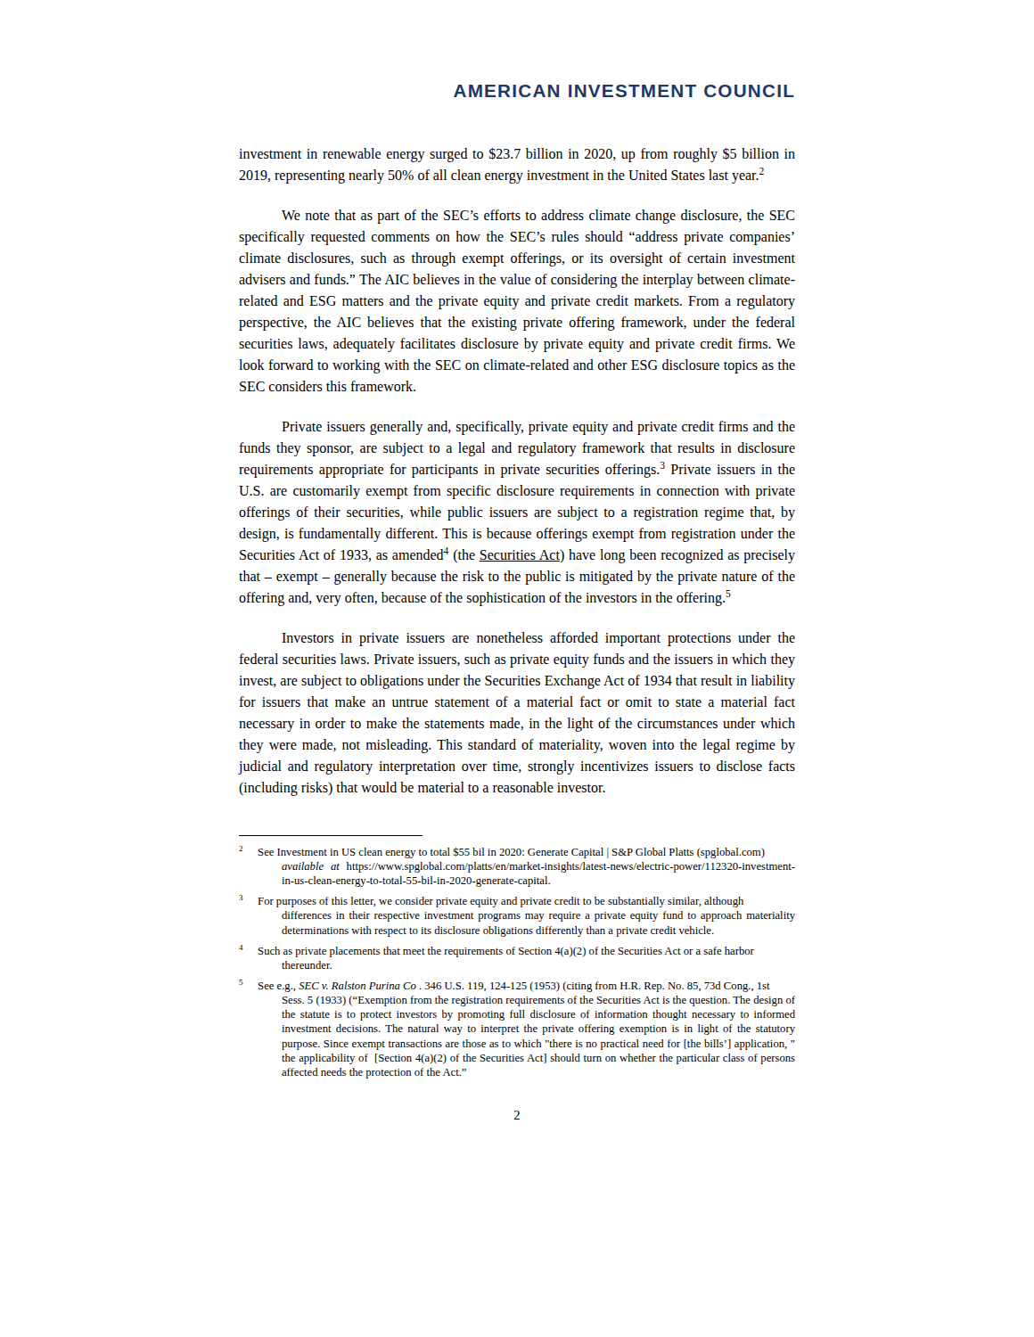AMERICAN INVESTMENT COUNCIL
investment in renewable energy surged to $23.7 billion in 2020, up from roughly $5 billion in 2019, representing nearly 50% of all clean energy investment in the United States last year.2
We note that as part of the SEC’s efforts to address climate change disclosure, the SEC specifically requested comments on how the SEC’s rules should “address private companies’ climate disclosures, such as through exempt offerings, or its oversight of certain investment advisers and funds.” The AIC believes in the value of considering the interplay between climate-related and ESG matters and the private equity and private credit markets. From a regulatory perspective, the AIC believes that the existing private offering framework, under the federal securities laws, adequately facilitates disclosure by private equity and private credit firms. We look forward to working with the SEC on climate-related and other ESG disclosure topics as the SEC considers this framework.
Private issuers generally and, specifically, private equity and private credit firms and the funds they sponsor, are subject to a legal and regulatory framework that results in disclosure requirements appropriate for participants in private securities offerings.3 Private issuers in the U.S. are customarily exempt from specific disclosure requirements in connection with private offerings of their securities, while public issuers are subject to a registration regime that, by design, is fundamentally different. This is because offerings exempt from registration under the Securities Act of 1933, as amended4 (the Securities Act) have long been recognized as precisely that – exempt – generally because the risk to the public is mitigated by the private nature of the offering and, very often, because of the sophistication of the investors in the offering.5
Investors in private issuers are nonetheless afforded important protections under the federal securities laws. Private issuers, such as private equity funds and the issuers in which they invest, are subject to obligations under the Securities Exchange Act of 1934 that result in liability for issuers that make an untrue statement of a material fact or omit to state a material fact necessary in order to make the statements made, in the light of the circumstances under which they were made, not misleading. This standard of materiality, woven into the legal regime by judicial and regulatory interpretation over time, strongly incentivizes issuers to disclose facts (including risks) that would be material to a reasonable investor.
2
See Investment in US clean energy to total $55 bil in 2020: Generate Capital | S&P Global Platts (spglobal.com) available at https://www.spglobal.com/platts/en/market-insights/latest-news/electric-power/112320-investment-in-us-clean-energy-to-total-55-bil-in-2020-generate-capital.
3
For purposes of this letter, we consider private equity and private credit to be substantially similar, although differences in their respective investment programs may require a private equity fund to approach materiality determinations with respect to its disclosure obligations differently than a private credit vehicle.
4
Such as private placements that meet the requirements of Section 4(a)(2) of the Securities Act or a safe harbor thereunder.
5
See e.g., SEC v. Ralston Purina Co . 346 U.S. 119, 124-125 (1953) (citing from H.R. Rep. No. 85, 73d Cong., 1st Sess. 5 (1933) (“Exemption from the registration requirements of the Securities Act is the question. The design of the statute is to protect investors by promoting full disclosure of information thought necessary to informed investment decisions. The natural way to interpret the private offering exemption is in light of the statutory purpose. Since exempt transactions are those as to which "there is no practical need for [the bills’] application, " the applicability of [Section 4(a)(2) of the Securities Act] should turn on whether the particular class of persons affected needs the protection of the Act.”
2